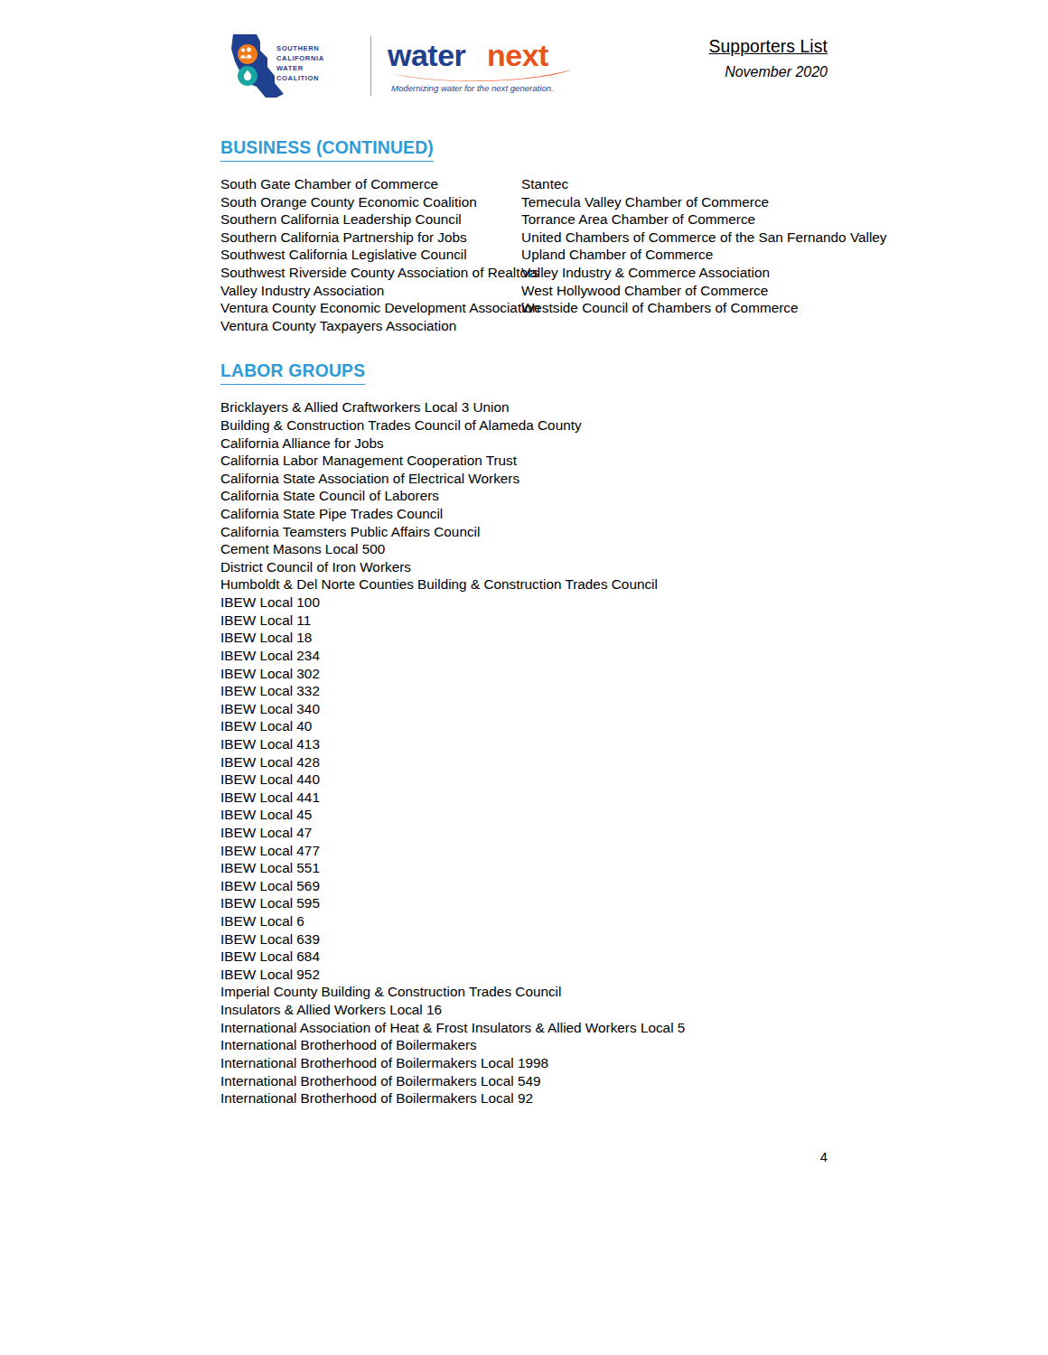SOUTHERN CALIFORNIA WATER COALITION
water next Modernizing water for the next generation.
Supporters List
November 2020
BUSINESS (CONTINUED)
South Gate Chamber of Commerce
South Orange County Economic Coalition
Southern California Leadership Council
Southern California Partnership for Jobs
Southwest California Legislative Council
Southwest Riverside County Association of Realtors
Valley Industry Association
Ventura County Economic Development Association
Ventura County Taxpayers Association
Stantec
Temecula Valley Chamber of Commerce
Torrance Area Chamber of Commerce
United Chambers of Commerce of the San Fernando Valley
Upland Chamber of Commerce
Valley Industry & Commerce Association
West Hollywood Chamber of Commerce
Westside Council of Chambers of Commerce
LABOR GROUPS
Bricklayers & Allied Craftworkers Local 3 Union
Building & Construction Trades Council of Alameda County
California Alliance for Jobs
California Labor Management Cooperation Trust
California State Association of Electrical Workers
California State Council of Laborers
California State Pipe Trades Council
California Teamsters Public Affairs Council
Cement Masons Local 500
District Council of Iron Workers
Humboldt & Del Norte Counties Building & Construction Trades Council
IBEW Local 100
IBEW Local 11
IBEW Local 18
IBEW Local 234
IBEW Local 302
IBEW Local 332
IBEW Local 340
IBEW Local 40
IBEW Local 413
IBEW Local 428
IBEW Local 440
IBEW Local 441
IBEW Local 45
IBEW Local 47
IBEW Local 477
IBEW Local 551
IBEW Local 569
IBEW Local 595
IBEW Local 6
IBEW Local 639
IBEW Local 684
IBEW Local 952
Imperial County Building & Construction Trades Council
Insulators & Allied Workers Local 16
International Association of Heat & Frost Insulators & Allied Workers Local 5
International Brotherhood of Boilermakers
International Brotherhood of Boilermakers Local 1998
International Brotherhood of Boilermakers Local 549
International Brotherhood of Boilermakers Local 92
4